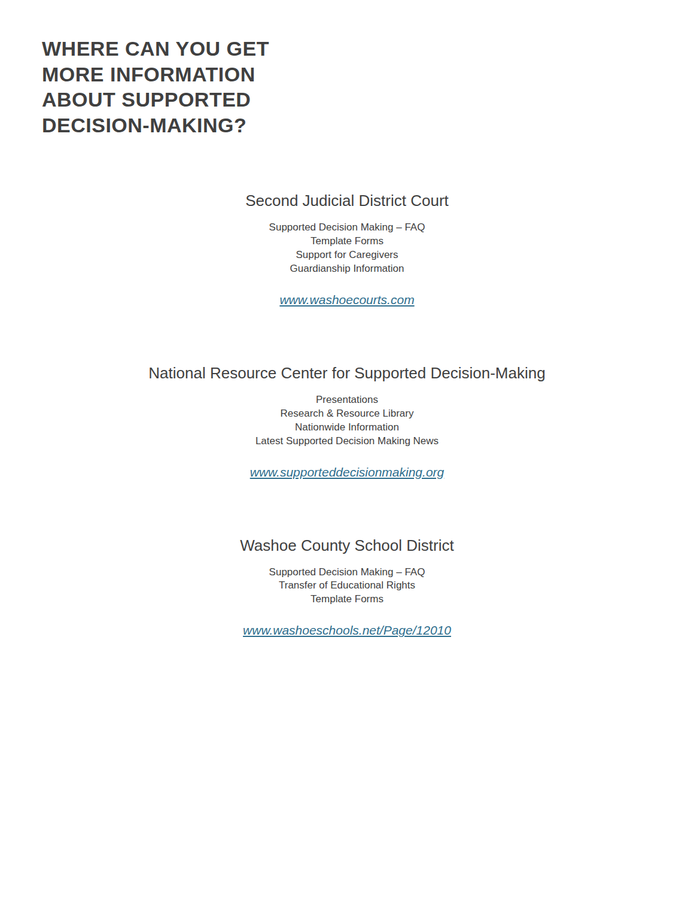WHERE CAN YOU GET MORE INFORMATION ABOUT SUPPORTED DECISION-MAKING?
Second Judicial District Court
Supported Decision Making – FAQ
Template Forms
Support for Caregivers
Guardianship Information
www.washoecourts.com
National Resource Center for Supported Decision-Making
Presentations
Research & Resource Library
Nationwide Information
Latest Supported Decision Making News
www.supporteddecisionmaking.org
Washoe County School District
Supported Decision Making – FAQ
Transfer of Educational Rights
Template Forms
www.washoeschools.net/Page/12010